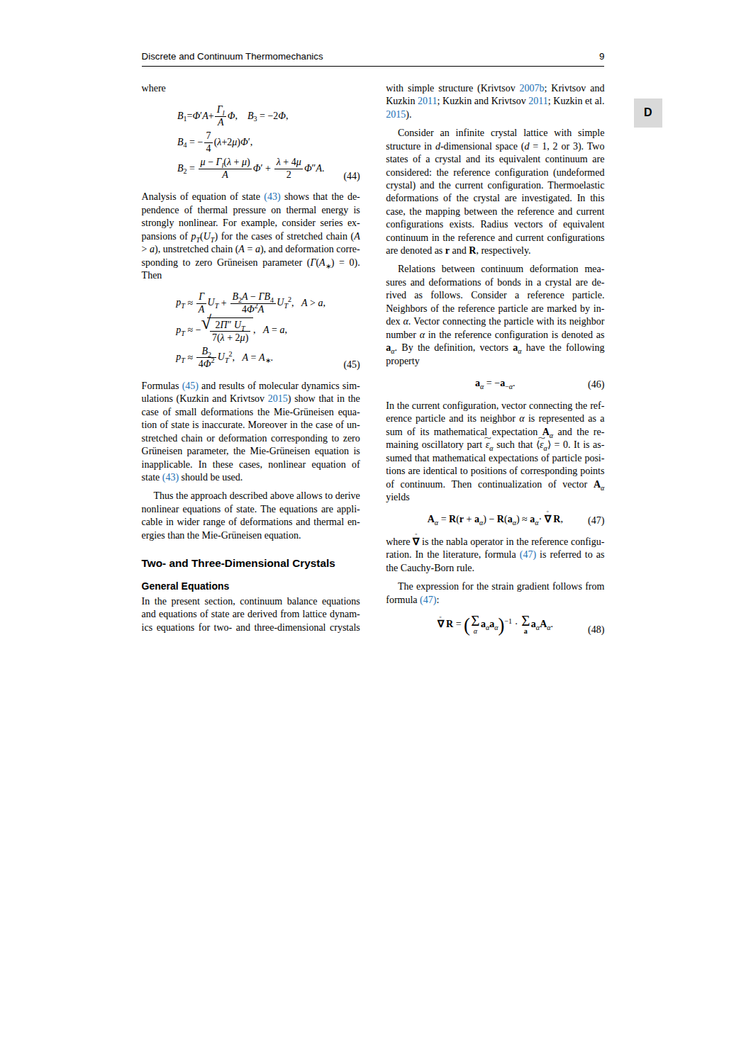Discrete and Continuum Thermomechanics 9
D
where
B1=Φ′A+Γl A Φ, B3 = −2Φ, B4 = −74(λ+2μ)Φ′, B2 = μ − Γl(λ + μ) A Φ′ + λ + 4μ 2 Φ″A. (44)
Analysis of equation of state (43) shows that the dependence of thermal pressure on thermal energy is strongly nonlinear. For example, consider series expansions of pT(UT) for the cases of stretched chain (A > a), unstretched chain (A = a), and deformation corresponding to zero Grüneisen parameter (Γ(A∗) = 0). Then
pT ≈ ΓA UT + B2A − ΓB44Φ2A UT2, A > a, pT ≈ −2Π″ UT 7(λ + 2μ), A = a, pT ≈ B24Φ2 UT2, A = A∗. (45)
Formulas (45) and results of molecular dynamics simulations (Kuzkin and Krivtsov 2015) show that in the case of small deformations the Mie-Grüneisen equation of state is inaccurate. Moreover in the case of unstretched chain or deformation corresponding to zero Grüneisen parameter, the Mie-Grüneisen equation is inapplicable. In these cases, nonlinear equation of state (43) should be used.
Thus the approach described above allows to derive nonlinear equations of state. The equations are applicable in wider range of deformations and thermal energies than the Mie-Grüneisen equation.
Two- and Three-Dimensional Crystals
General Equations
In the present section, continuum balance equations and equations of state are derived from lattice dynamics equations for two- and three-dimensional crystals with simple structure (Krivtsov 2007b; Krivtsov and Kuzkin 2011; Kuzkin and Krivtsov 2011; Kuzkin et al. 2015).
Consider an infinite crystal lattice with simple structure in d-dimensional space (d = 1, 2 or 3). Two states of a crystal and its equivalent continuum are considered: the reference configuration (undeformed crystal) and the current configuration. Thermoelastic deformations of the crystal are investigated. In this case, the mapping between the reference and current configurations exists. Radius vectors of equivalent continuum in the reference and current configurations are denoted as r and R, respectively.
Relations between continuum deformation measures and deformations of bonds in a crystal are derived as follows. Consider a reference particle. Neighbors of the reference particle are marked by index α. Vector connecting the particle with its neighbor number α in the reference configuration is denoted as aα. By the definition, vectors aα have the following property
aα = −a−α. (46)
In the current configuration, vector connecting the reference particle and its neighbor α is represented as a sum of its mathematical expectation Aα and the remaining oscillatory part εα such that ⟨εα⟩ = 0. It is assumed that mathematical expectations of particle positions are identical to positions of corresponding points of continuum. Then continualization of vector Aα yields
Aα = R(r + aα) − R(aα) ≈ aα· ∇ R, (47)
where ∇ is the nabla operator in the reference configuration. In the literature, formula (47) is referred to as the Cauchy-Born rule.
The expression for the strain gradient follows from formula (47):
∇ R = (Σα aαaα)−1 · Σa aαAα. (48)